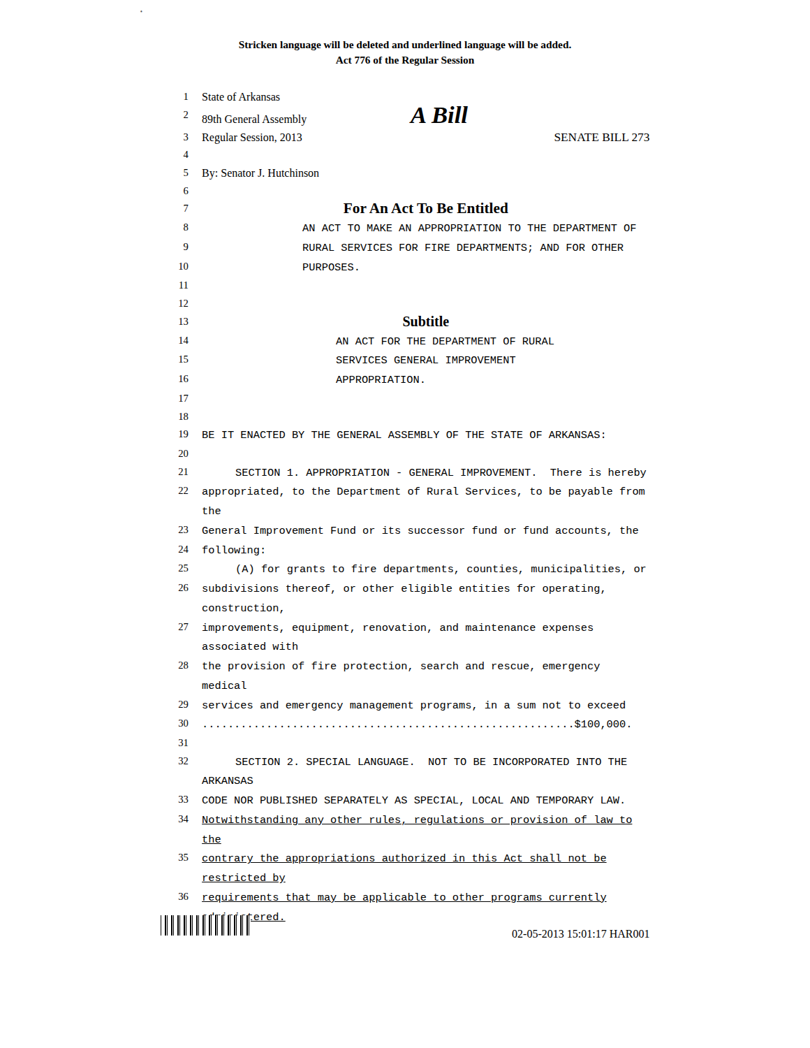•
Stricken language will be deleted and underlined language will be added.
Act 776 of the Regular Session
State of Arkansas
89th General Assembly A Bill
Regular Session, 2013 SENATE BILL 273
By: Senator J. Hutchinson
For An Act To Be Entitled
AN ACT TO MAKE AN APPROPRIATION TO THE DEPARTMENT OF
RURAL SERVICES FOR FIRE DEPARTMENTS; AND FOR OTHER
PURPOSES.
Subtitle
AN ACT FOR THE DEPARTMENT OF RURAL
SERVICES GENERAL IMPROVEMENT
APPROPRIATION.
BE IT ENACTED BY THE GENERAL ASSEMBLY OF THE STATE OF ARKANSAS:
SECTION 1. APPROPRIATION - GENERAL IMPROVEMENT. There is hereby
appropriated, to the Department of Rural Services, to be payable from the
General Improvement Fund or its successor fund or fund accounts, the
following:
(A) for grants to fire departments, counties, municipalities, or
subdivisions thereof, or other eligible entities for operating, construction,
improvements, equipment, renovation, and maintenance expenses associated with
the provision of fire protection, search and rescue, emergency medical
services and emergency management programs, in a sum not to exceed
..........................................................$100,000.
SECTION 2. SPECIAL LANGUAGE. NOT TO BE INCORPORATED INTO THE ARKANSAS
CODE NOR PUBLISHED SEPARATELY AS SPECIAL, LOCAL AND TEMPORARY LAW.
Notwithstanding any other rules, regulations or provision of law to the
contrary the appropriations authorized in this Act shall not be restricted by
requirements that may be applicable to other programs currently administered.
02-05-2013 15:01:17 HAR001